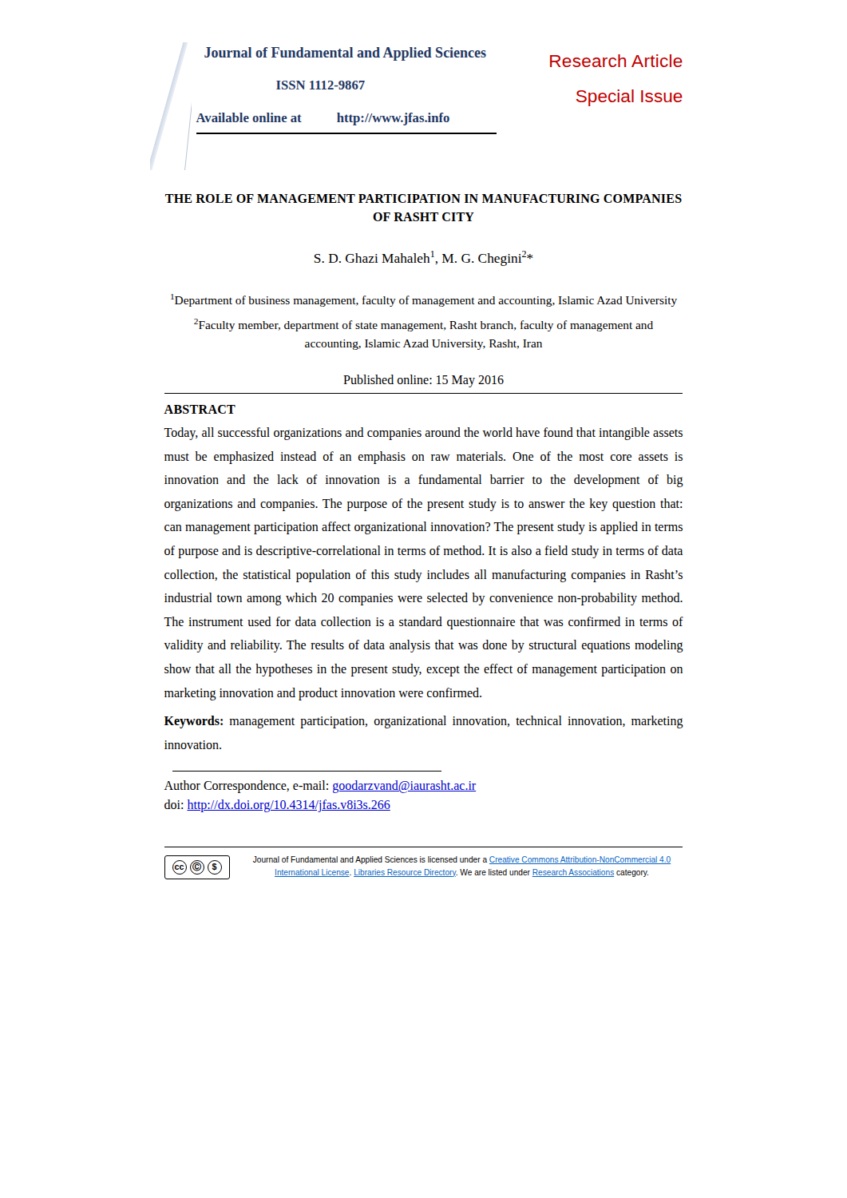Journal of Fundamental and Applied Sciences
Research Article
Special Issue
Journal of Fundamental and Applied Sciences
ISSN 1112-9867
Available online at http://www.jfas.info
The role of management participation in manufacturing companies of Rasht city
S. D. Ghazi Mahaleh1, M. G. Chegini2*
1Department of business management, faculty of management and accounting, Islamic Azad University
2Faculty member, department of state management, Rasht branch, faculty of management and accounting, Islamic Azad University, Rasht, Iran
Published online: 15 May 2016
ABSTRACT
Today, all successful organizations and companies around the world have found that intangible assets must be emphasized instead of an emphasis on raw materials. One of the most core assets is innovation and the lack of innovation is a fundamental barrier to the development of big organizations and companies. The purpose of the present study is to answer the key question that: can management participation affect organizational innovation? The present study is applied in terms of purpose and is descriptive-correlational in terms of method. It is also a field study in terms of data collection, the statistical population of this study includes all manufacturing companies in Rasht’s industrial town among which 20 companies were selected by convenience non-probability method. The instrument used for data collection is a standard questionnaire that was confirmed in terms of validity and reliability. The results of data analysis that was done by structural equations modeling show that all the hypotheses in the present study, except the effect of management participation on marketing innovation and product innovation were confirmed.
Keywords: management participation, organizational innovation, technical innovation, marketing innovation.
Author Correspondence, e-mail: goodarzvand@iaurasht.ac.ir
doi: http://dx.doi.org/10.4314/jfas.v8i3s.266
cc
Ⓒ
$
Journal of Fundamental and Applied Sciences is licensed under a Creative Commons Attribution-NonCommercial 4.0 International License. Libraries Resource Directory. We are listed under Research Associations category.